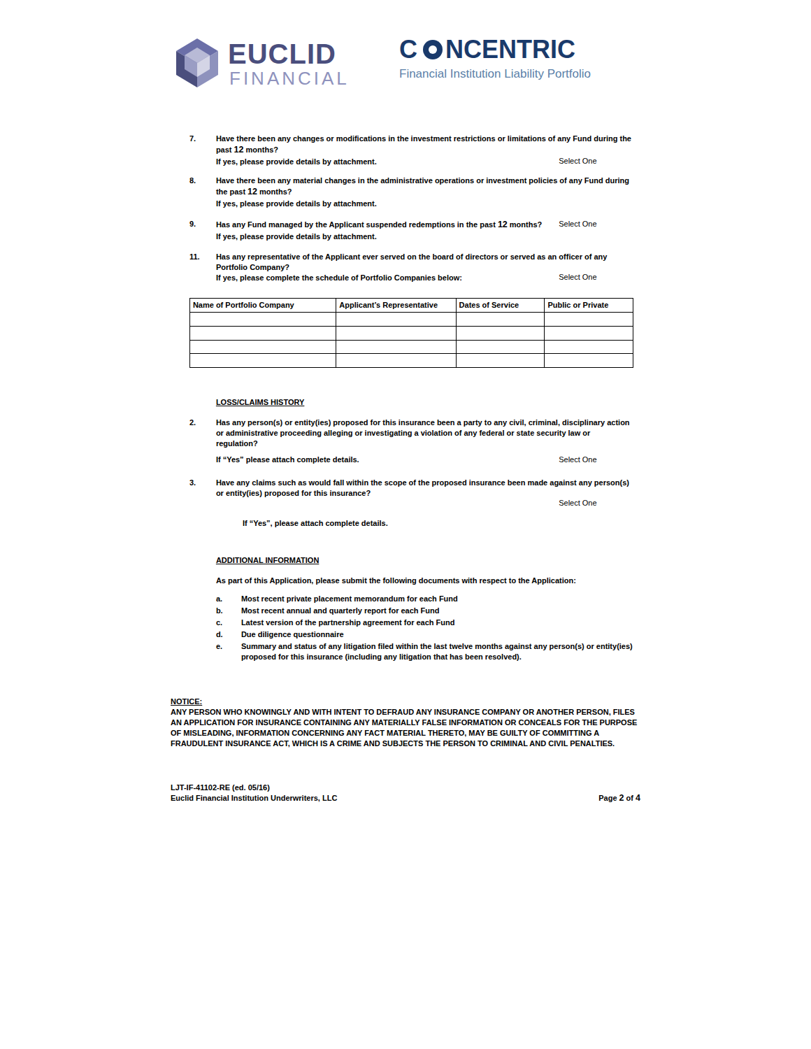EUCLID FINANCIAL
C NCENTRIC Financial Institution Liability Portfolio
7.
Have there been any changes or modifications in the investment restrictions or limitations of any Fund during the past 12 months?
If yes, please provide details by attachment.
Select One
8.
Have there been any material changes in the administrative operations or investment policies of any Fund during the past 12 months?
If yes, please provide details by attachment.
9.
Has any Fund managed by the Applicant suspended redemptions in the past 12 months? Select One
If yes, please provide details by attachment.
11.
Has any representative of the Applicant ever served on the board of directors or served as an officer of any Portfolio Company?
If yes, please complete the schedule of Portfolio Companies below:
Select One
| Name of Portfolio Company | Applicant’s Representative | Dates of Service | Public or Private |
| --- | --- | --- | --- |
LOSS/CLAIMS HISTORY
2.
Has any person(s) or entity(ies) proposed for this insurance been a party to any civil, criminal, disciplinary action or administrative proceeding alleging or investigating a violation of any federal or state security law or regulation?
Select One
If “Yes” please attach complete details.
3.
Have any claims such as would fall within the scope of the proposed insurance been made against any person(s) or entity(ies) proposed for this insurance?
Select One
If “Yes”, please attach complete details.
ADDITIONAL INFORMATION
As part of this Application, please submit the following documents with respect to the Application:
a. Most recent private placement memorandum for each Fund
b. Most recent annual and quarterly report for each Fund
c. Latest version of the partnership agreement for each Fund
d. Due diligence questionnaire
e. Summary and status of any litigation filed within the last twelve months against any person(s) or entity(ies) proposed for this insurance (including any litigation that has been resolved).
NOTICE:
ANY PERSON WHO KNOWINGLY AND WITH INTENT TO DEFRAUD ANY INSURANCE COMPANY OR ANOTHER PERSON, FILES AN APPLICATION FOR INSURANCE CONTAINING ANY MATERIALLY FALSE INFORMATION OR CONCEALS FOR THE PURPOSE OF MISLEADING, INFORMATION CONCERNING ANY FACT MATERIAL THERETO, MAY BE GUILTY OF COMMITTING A FRAUDULENT INSURANCE ACT, WHICH IS A CRIME AND SUBJECTS THE PERSON TO CRIMINAL AND CIVIL PENALTIES.
LJT-IF-41102-RE (ed. 05/16)
Euclid Financial Institution Underwriters, LLC
Page 2 of 4